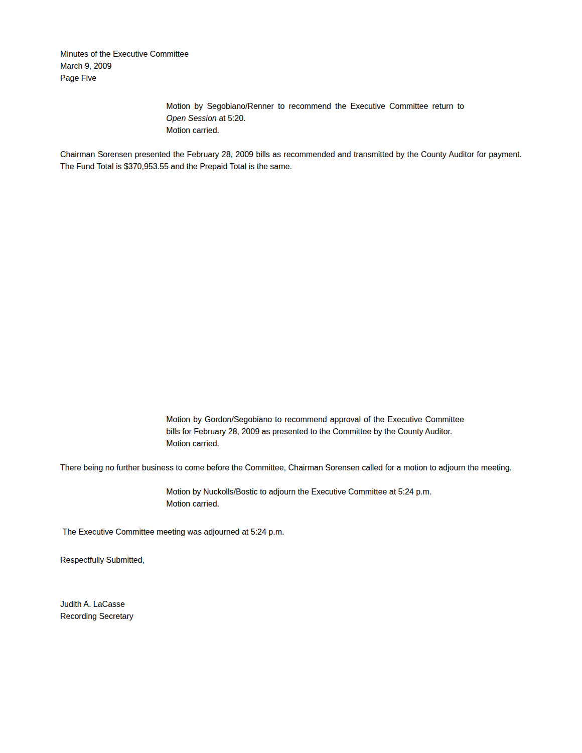Minutes of the Executive Committee
March 9, 2009
Page Five
Motion by Segobiano/Renner to recommend the Executive Committee return to Open Session at 5:20.
Motion carried.
Chairman Sorensen presented the February 28, 2009 bills as recommended and transmitted by the County Auditor for payment. The Fund Total is $370,953.55 and the Prepaid Total is the same.
Motion by Gordon/Segobiano to recommend approval of the Executive Committee bills for February 28, 2009 as presented to the Committee by the County Auditor.
Motion carried.
There being no further business to come before the Committee, Chairman Sorensen called for a motion to adjourn the meeting.
Motion by Nuckolls/Bostic to adjourn the Executive Committee at 5:24 p.m.
Motion carried.
The Executive Committee meeting was adjourned at 5:24 p.m.
Respectfully Submitted,
Judith A. LaCasse
Recording Secretary